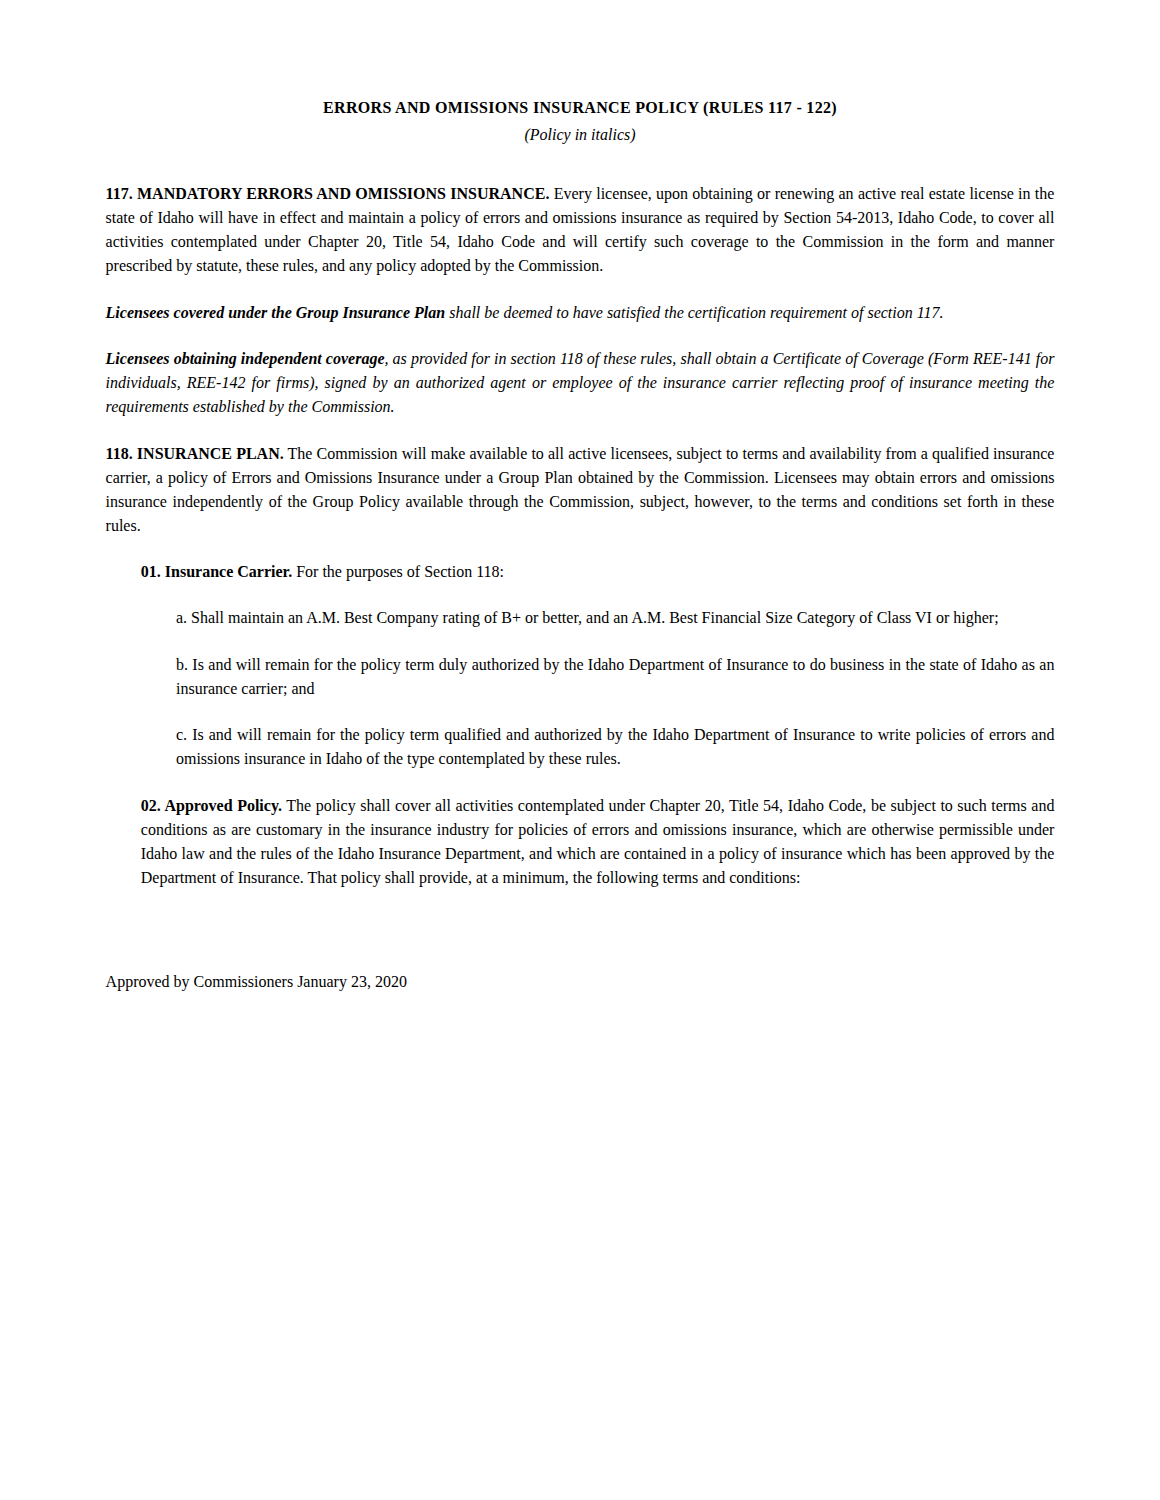ERRORS AND OMISSIONS INSURANCE POLICY (RULES 117 - 122)
(Policy in italics)
117. MANDATORY ERRORS AND OMISSIONS INSURANCE. Every licensee, upon obtaining or renewing an active real estate license in the state of Idaho will have in effect and maintain a policy of errors and omissions insurance as required by Section 54-2013, Idaho Code, to cover all activities contemplated under Chapter 20, Title 54, Idaho Code and will certify such coverage to the Commission in the form and manner prescribed by statute, these rules, and any policy adopted by the Commission.
Licensees covered under the Group Insurance Plan shall be deemed to have satisfied the certification requirement of section 117.
Licensees obtaining independent coverage, as provided for in section 118 of these rules, shall obtain a Certificate of Coverage (Form REE-141 for individuals, REE-142 for firms), signed by an authorized agent or employee of the insurance carrier reflecting proof of insurance meeting the requirements established by the Commission.
118. INSURANCE PLAN. The Commission will make available to all active licensees, subject to terms and availability from a qualified insurance carrier, a policy of Errors and Omissions Insurance under a Group Plan obtained by the Commission. Licensees may obtain errors and omissions insurance independently of the Group Policy available through the Commission, subject, however, to the terms and conditions set forth in these rules.
01. Insurance Carrier. For the purposes of Section 118:
a. Shall maintain an A.M. Best Company rating of B+ or better, and an A.M. Best Financial Size Category of Class VI or higher;
b. Is and will remain for the policy term duly authorized by the Idaho Department of Insurance to do business in the state of Idaho as an insurance carrier; and
c. Is and will remain for the policy term qualified and authorized by the Idaho Department of Insurance to write policies of errors and omissions insurance in Idaho of the type contemplated by these rules.
02. Approved Policy. The policy shall cover all activities contemplated under Chapter 20, Title 54, Idaho Code, be subject to such terms and conditions as are customary in the insurance industry for policies of errors and omissions insurance, which are otherwise permissible under Idaho law and the rules of the Idaho Insurance Department, and which are contained in a policy of insurance which has been approved by the Department of Insurance. That policy shall provide, at a minimum, the following terms and conditions:
Approved by Commissioners January 23, 2020